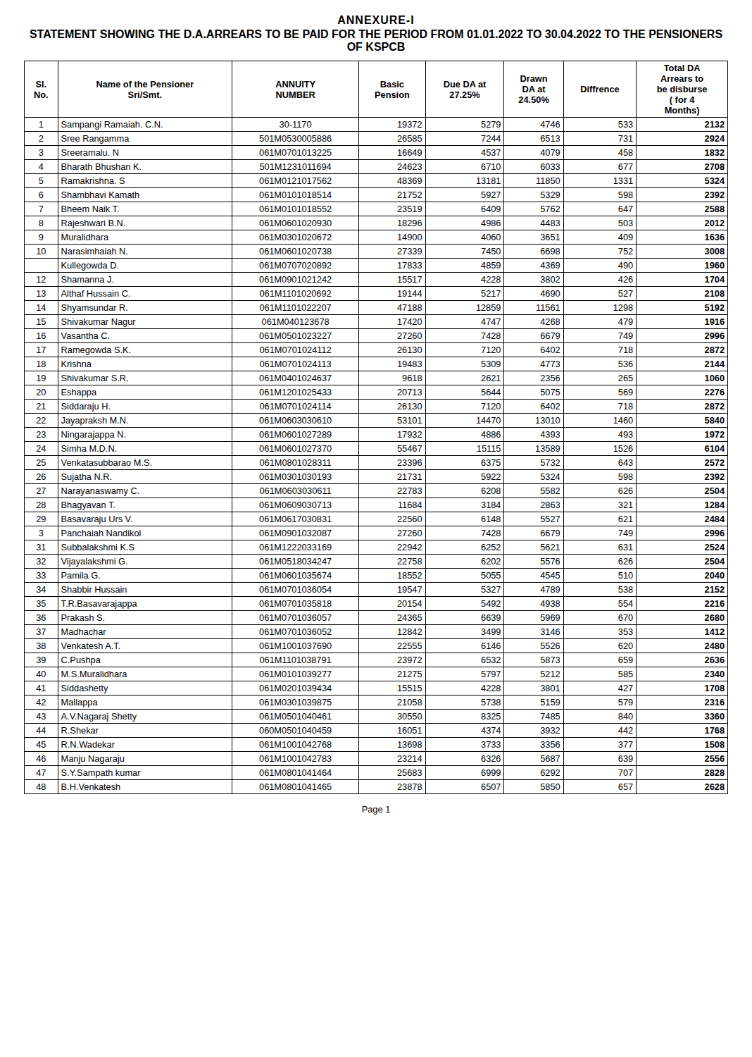ANNEXURE-I
STATEMENT SHOWING THE D.A.ARREARS TO BE PAID FOR THE PERIOD FROM 01.01.2022 TO 30.04.2022 TO THE PENSIONERS OF KSPCB
| Sl. No. | Name of the Pensioner Sri/Smt. | ANNUITY NUMBER | Basic Pension | Due DA at 27.25% | Drawn DA at 24.50% | Diffrence | Total DA Arrears to be disburse ( for 4 Months) |
| --- | --- | --- | --- | --- | --- | --- | --- |
| 1 | Sampangi Ramaiah. C.N. | 30-1170 | 19372 | 5279 | 4746 | 533 | 2132 |
| 2 | Sree Rangamma | 501M0530005886 | 26585 | 7244 | 6513 | 731 | 2924 |
| 3 | Sreeramalu. N | 061M0701013225 | 16649 | 4537 | 4079 | 458 | 1832 |
| 4 | Bharath Bhushan K. | 501M1231011694 | 24623 | 6710 | 6033 | 677 | 2708 |
| 5 | Ramakrishna. S | 061M0121017562 | 48369 | 13181 | 11850 | 1331 | 5324 |
| 6 | Shambhavi Kamath | 061M0101018514 | 21752 | 5927 | 5329 | 598 | 2392 |
| 7 | Bheem Naik T. | 061M0101018552 | 23519 | 6409 | 5762 | 647 | 2588 |
| 8 | Rajeshwari B.N. | 061M0601020930 | 18296 | 4986 | 4483 | 503 | 2012 |
| 9 | Muralidhara | 061M0301020672 | 14900 | 4060 | 3651 | 409 | 1636 |
| 10 | Narasimhaiah N. | 061M0601020738 | 27339 | 7450 | 6698 | 752 | 3008 |
| | Kullegowda D. | 061M0707020892 | 17833 | 4859 | 4369 | 490 | 1960 |
| 12 | Shamanna J. | 061M0901021242 | 15517 | 4228 | 3802 | 426 | 1704 |
| 13 | Althaf Hussain C. | 061M1101020692 | 19144 | 5217 | 4690 | 527 | 2108 |
| 14 | Shyamsundar R. | 061M1101022207 | 47188 | 12859 | 11561 | 1298 | 5192 |
| 15 | Shivakumar Nagur | 061M040123678 | 17420 | 4747 | 4268 | 479 | 1916 |
| 16 | Vasantha C. | 061M0501023227 | 27260 | 7428 | 6679 | 749 | 2996 |
| 17 | Ramegowda S.K. | 061M0701024112 | 26130 | 7120 | 6402 | 718 | 2872 |
| 18 | Krishna | 061M0701024113 | 19483 | 5309 | 4773 | 536 | 2144 |
| 19 | Shivakumar S.R. | 061M0401024637 | 9618 | 2621 | 2356 | 265 | 1060 |
| 20 | Eshappa | 061M1201025433 | 20713 | 5644 | 5075 | 569 | 2276 |
| 21 | Siddaraju H. | 061M0701024114 | 26130 | 7120 | 6402 | 718 | 2872 |
| 22 | Jayapraksh M.N. | 061M0603030610 | 53101 | 14470 | 13010 | 1460 | 5840 |
| 23 | Ningarajappa N. | 061M0601027289 | 17932 | 4886 | 4393 | 493 | 1972 |
| 24 | Simha M.D.N. | 061M0601027370 | 55467 | 15115 | 13589 | 1526 | 6104 |
| 25 | Venkatasubbarao M.S. | 061M0801028311 | 23396 | 6375 | 5732 | 643 | 2572 |
| 26 | Sujatha N.R. | 061M0301030193 | 21731 | 5922 | 5324 | 598 | 2392 |
| 27 | Narayanaswamy C. | 061M0603030611 | 22783 | 6208 | 5582 | 626 | 2504 |
| 28 | Bhagyavan T. | 061M0609030713 | 11684 | 3184 | 2863 | 321 | 1284 |
| 29 | Basavaraju Urs V. | 061M0617030831 | 22560 | 6148 | 5527 | 621 | 2484 |
| 3 | Panchaiah Nandikol | 061M0901032087 | 27260 | 7428 | 6679 | 749 | 2996 |
| 31 | Subbalakshmi K.S | 061M1222033169 | 22942 | 6252 | 5621 | 631 | 2524 |
| 32 | Vijayalakshmi G. | 061M0518034247 | 22758 | 6202 | 5576 | 626 | 2504 |
| 33 | Pamila G. | 061M0601035674 | 18552 | 5055 | 4545 | 510 | 2040 |
| 34 | Shabbir Hussain | 061M0701036054 | 19547 | 5327 | 4789 | 538 | 2152 |
| 35 | T.R.Basavarajappa | 061M0701035818 | 20154 | 5492 | 4938 | 554 | 2216 |
| 36 | Prakash S. | 061M0701036057 | 24365 | 6639 | 5969 | 670 | 2680 |
| 37 | Madhachar | 061M0701036052 | 12842 | 3499 | 3146 | 353 | 1412 |
| 38 | Venkatesh A.T. | 061M1001037690 | 22555 | 6146 | 5526 | 620 | 2480 |
| 39 | C.Pushpa | 061M1101038791 | 23972 | 6532 | 5873 | 659 | 2636 |
| 40 | M.S.Muralidhara | 061M0101039277 | 21275 | 5797 | 5212 | 585 | 2340 |
| 41 | Siddashetty | 061M0201039434 | 15515 | 4228 | 3801 | 427 | 1708 |
| 42 | Mallappa | 061M0301039875 | 21058 | 5738 | 5159 | 579 | 2316 |
| 43 | A.V.Nagaraj Shetty | 061M0501040461 | 30550 | 8325 | 7485 | 840 | 3360 |
| 44 | R.Shekar | 060M0501040459 | 16051 | 4374 | 3932 | 442 | 1768 |
| 45 | R.N.Wadekar | 061M1001042768 | 13698 | 3733 | 3356 | 377 | 1508 |
| 46 | Manju Nagaraju | 061M1001042783 | 23214 | 6326 | 5687 | 639 | 2556 |
| 47 | S.Y.Sampath kumar | 061M0801041464 | 25683 | 6999 | 6292 | 707 | 2828 |
| 48 | B.H.Venkatesh | 061M0801041465 | 23878 | 6507 | 5850 | 657 | 2628 |
Page 1